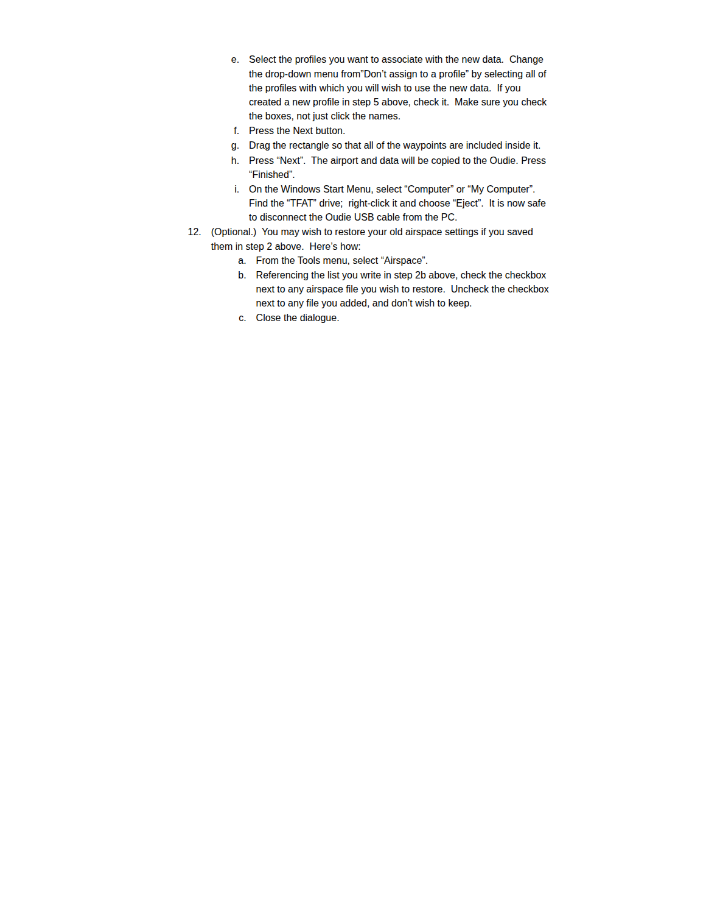Select the profiles you want to associate with the new data. Change the drop-down menu from”Don’t assign to a profile” by selecting all of the profiles with which you will wish to use the new data. If you created a new profile in step 5 above, check it. Make sure you check the boxes, not just click the names.
Press the Next button.
Drag the rectangle so that all of the waypoints are included inside it.
Press “Next”. The airport and data will be copied to the Oudie. Press “Finished”.
On the Windows Start Menu, select “Computer” or “My Computer”. Find the “TFAT” drive; right-click it and choose “Eject”. It is now safe to disconnect the Oudie USB cable from the PC.
(Optional.) You may wish to restore your old airspace settings if you saved them in step 2 above. Here’s how:
From the Tools menu, select “Airspace”.
Referencing the list you write in step 2b above, check the checkbox next to any airspace file you wish to restore. Uncheck the checkbox next to any file you added, and don’t wish to keep.
Close the dialogue.